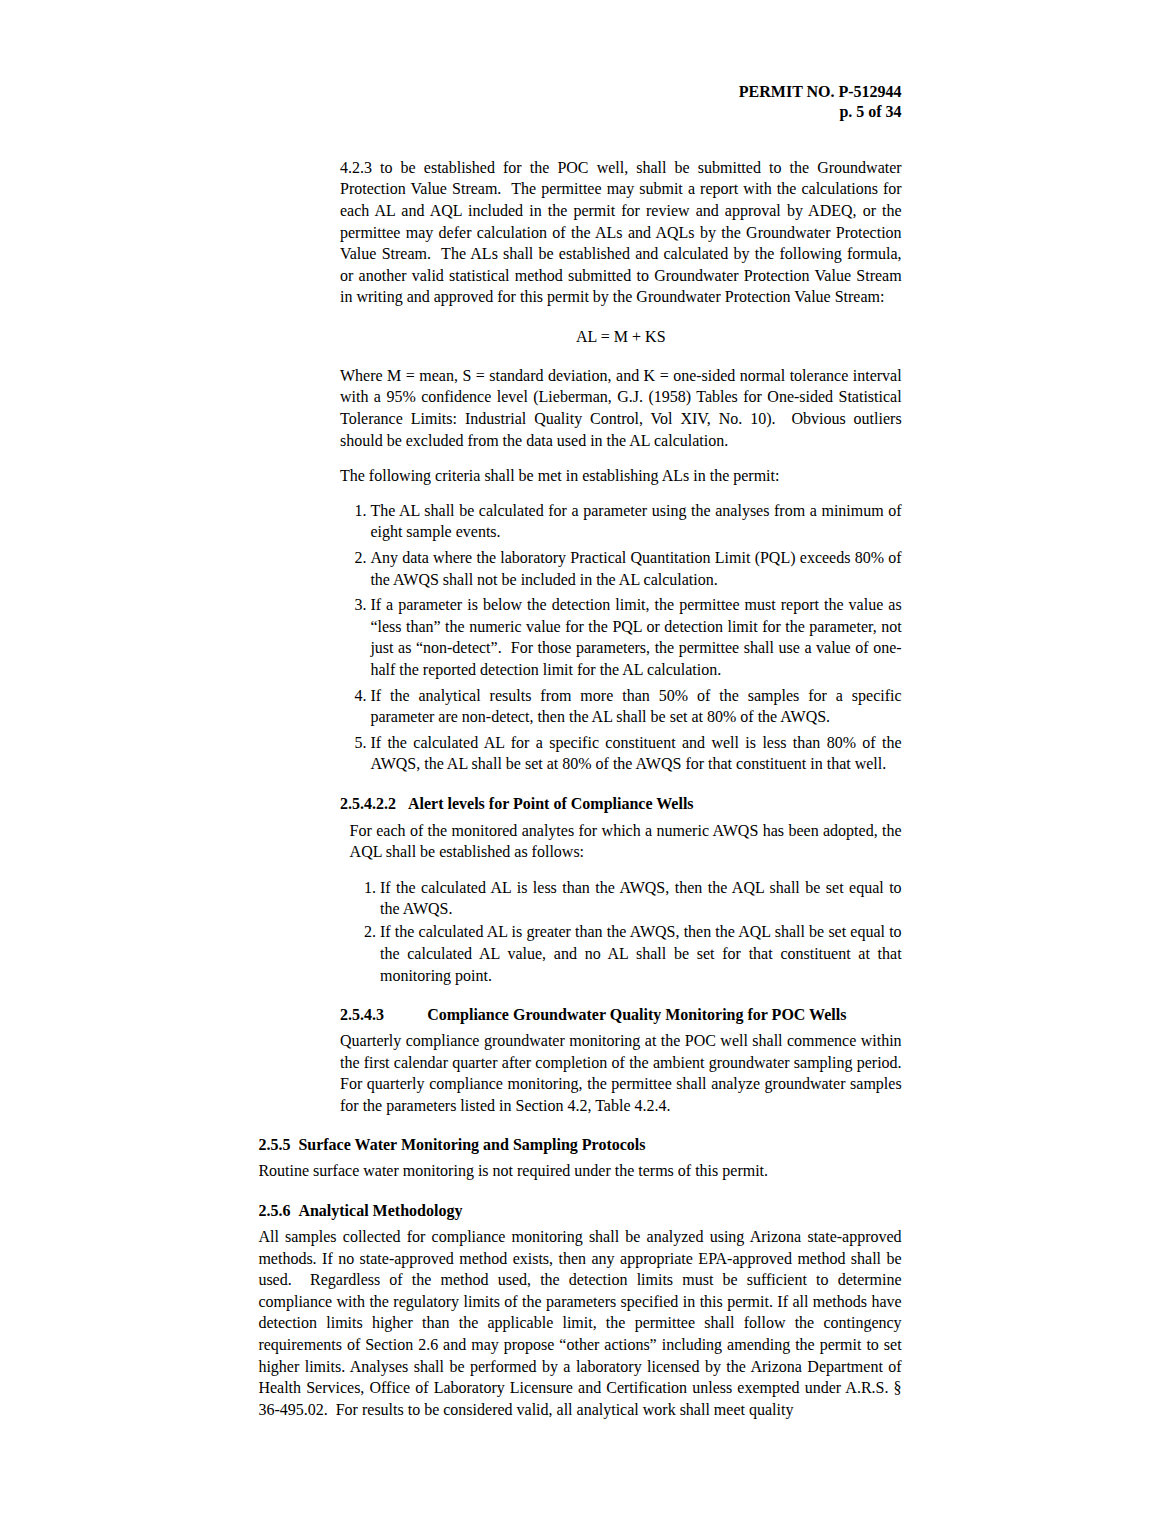PERMIT NO. P-512944
p. 5 of 34
4.2.3 to be established for the POC well, shall be submitted to the Groundwater Protection Value Stream. The permittee may submit a report with the calculations for each AL and AQL included in the permit for review and approval by ADEQ, or the permittee may defer calculation of the ALs and AQLs by the Groundwater Protection Value Stream. The ALs shall be established and calculated by the following formula, or another valid statistical method submitted to Groundwater Protection Value Stream in writing and approved for this permit by the Groundwater Protection Value Stream:
AL = M + KS
Where M = mean, S = standard deviation, and K = one-sided normal tolerance interval with a 95% confidence level (Lieberman, G.J. (1958) Tables for One-sided Statistical Tolerance Limits: Industrial Quality Control, Vol XIV, No. 10). Obvious outliers should be excluded from the data used in the AL calculation.
The following criteria shall be met in establishing ALs in the permit:
The AL shall be calculated for a parameter using the analyses from a minimum of eight sample events.
Any data where the laboratory Practical Quantitation Limit (PQL) exceeds 80% of the AWQS shall not be included in the AL calculation.
If a parameter is below the detection limit, the permittee must report the value as “less than” the numeric value for the PQL or detection limit for the parameter, not just as “non-detect”. For those parameters, the permittee shall use a value of one-half the reported detection limit for the AL calculation.
If the analytical results from more than 50% of the samples for a specific parameter are non-detect, then the AL shall be set at 80% of the AWQS.
If the calculated AL for a specific constituent and well is less than 80% of the AWQS, the AL shall be set at 80% of the AWQS for that constituent in that well.
2.5.4.2.2 Alert levels for Point of Compliance Wells
For each of the monitored analytes for which a numeric AWQS has been adopted, the AQL shall be established as follows:
If the calculated AL is less than the AWQS, then the AQL shall be set equal to the AWQS.
If the calculated AL is greater than the AWQS, then the AQL shall be set equal to the calculated AL value, and no AL shall be set for that constituent at that monitoring point.
2.5.4.3 Compliance Groundwater Quality Monitoring for POC Wells
Quarterly compliance groundwater monitoring at the POC well shall commence within the first calendar quarter after completion of the ambient groundwater sampling period. For quarterly compliance monitoring, the permittee shall analyze groundwater samples for the parameters listed in Section 4.2, Table 4.2.4.
2.5.5 Surface Water Monitoring and Sampling Protocols
Routine surface water monitoring is not required under the terms of this permit.
2.5.6 Analytical Methodology
All samples collected for compliance monitoring shall be analyzed using Arizona state-approved methods. If no state-approved method exists, then any appropriate EPA-approved method shall be used. Regardless of the method used, the detection limits must be sufficient to determine compliance with the regulatory limits of the parameters specified in this permit. If all methods have detection limits higher than the applicable limit, the permittee shall follow the contingency requirements of Section 2.6 and may propose “other actions” including amending the permit to set higher limits. Analyses shall be performed by a laboratory licensed by the Arizona Department of Health Services, Office of Laboratory Licensure and Certification unless exempted under A.R.S. § 36-495.02. For results to be considered valid, all analytical work shall meet quality